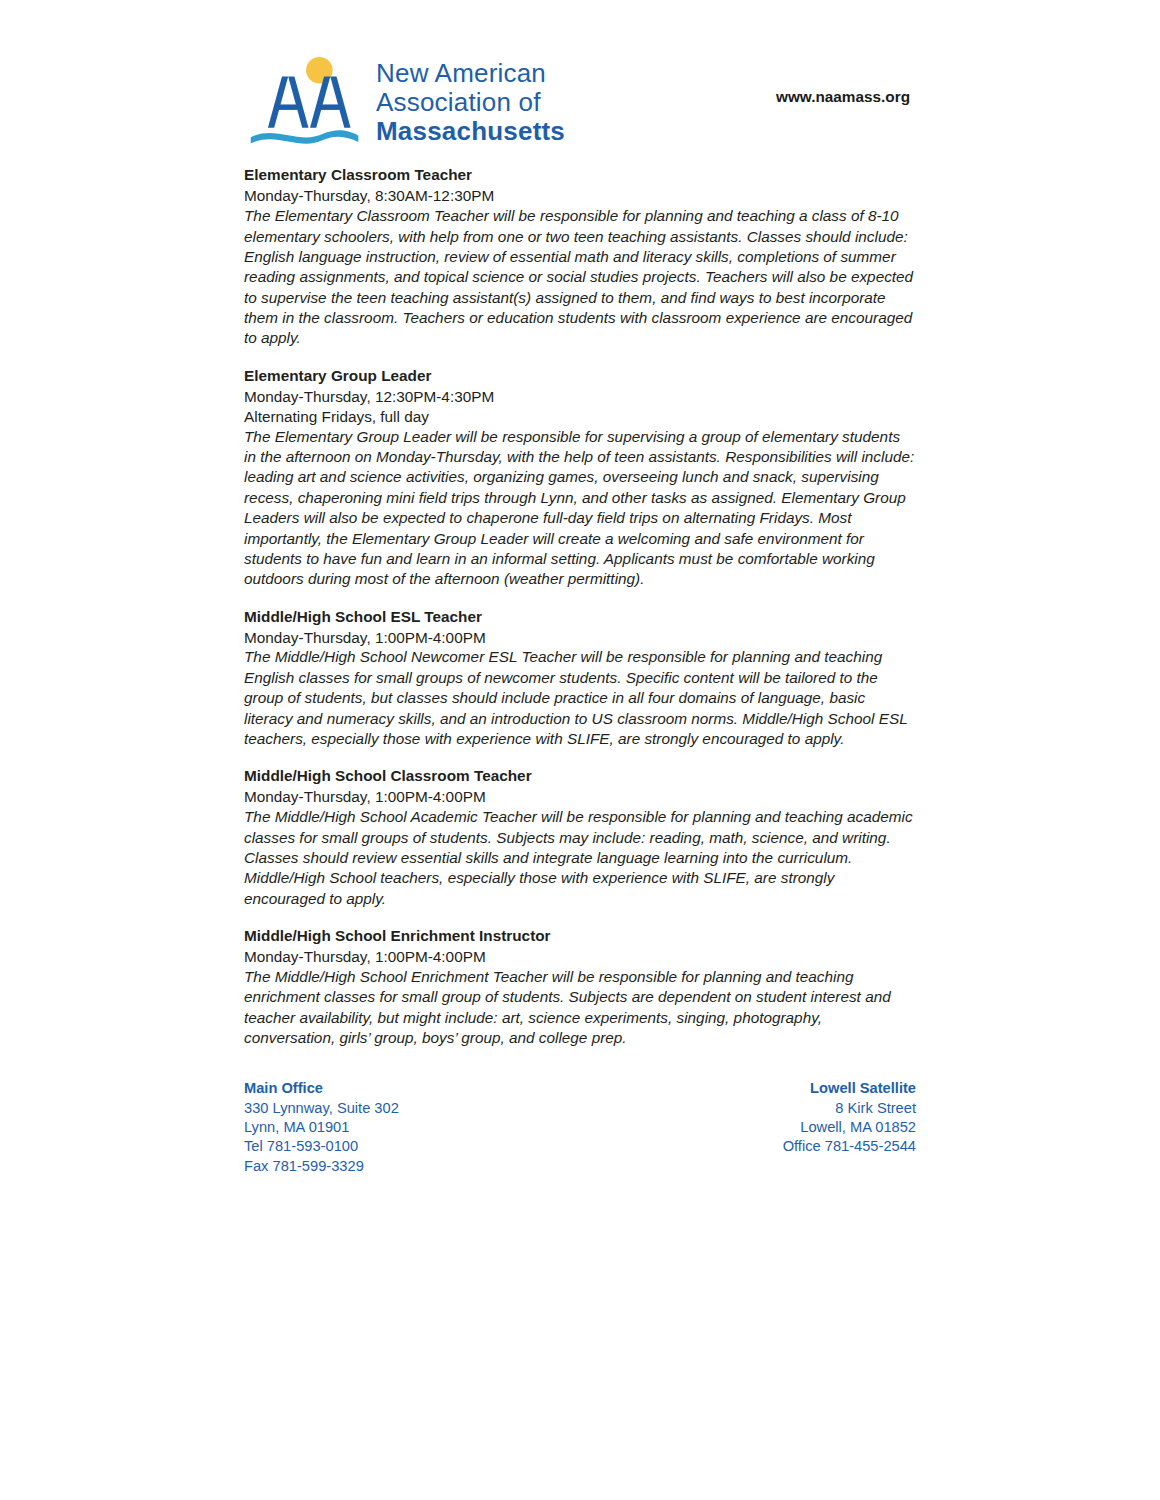New American
Association of
Massachusetts
www.naamass.org
Elementary Classroom Teacher
Monday-Thursday, 8:30AM-12:30PM
The Elementary Classroom Teacher will be responsible for planning and teaching a class of 8-10 elementary schoolers, with help from one or two teen teaching assistants. Classes should include: English language instruction, review of essential math and literacy skills, completions of summer reading assignments, and topical science or social studies projects. Teachers will also be expected to supervise the teen teaching assistant(s) assigned to them, and find ways to best incorporate them in the classroom. Teachers or education students with classroom experience are encouraged to apply.
Elementary Group Leader
Monday-Thursday, 12:30PM-4:30PM
Alternating Fridays, full day
The Elementary Group Leader will be responsible for supervising a group of elementary students in the afternoon on Monday-Thursday, with the help of teen assistants. Responsibilities will include: leading art and science activities, organizing games, overseeing lunch and snack, supervising recess, chaperoning mini field trips through Lynn, and other tasks as assigned. Elementary Group Leaders will also be expected to chaperone full-day field trips on alternating Fridays. Most importantly, the Elementary Group Leader will create a welcoming and safe environment for students to have fun and learn in an informal setting. Applicants must be comfortable working outdoors during most of the afternoon (weather permitting).
Middle/High School ESL Teacher
Monday-Thursday, 1:00PM-4:00PM
The Middle/High School Newcomer ESL Teacher will be responsible for planning and teaching English classes for small groups of newcomer students. Specific content will be tailored to the group of students, but classes should include practice in all four domains of language, basic literacy and numeracy skills, and an introduction to US classroom norms. Middle/High School ESL teachers, especially those with experience with SLIFE, are strongly encouraged to apply.
Middle/High School Classroom Teacher
Monday-Thursday, 1:00PM-4:00PM
The Middle/High School Academic Teacher will be responsible for planning and teaching academic classes for small groups of students. Subjects may include: reading, math, science, and writing. Classes should review essential skills and integrate language learning into the curriculum. Middle/High School teachers, especially those with experience with SLIFE, are strongly encouraged to apply.
Middle/High School Enrichment Instructor
Monday-Thursday, 1:00PM-4:00PM
The Middle/High School Enrichment Teacher will be responsible for planning and teaching enrichment classes for small group of students. Subjects are dependent on student interest and teacher availability, but might include: art, science experiments, singing, photography, conversation, girls’ group, boys’ group, and college prep.
Main Office
330 Lynnway, Suite 302
Lynn, MA 01901
Tel 781-593-0100
Fax 781-599-3329
Lowell Satellite
8 Kirk Street
Lowell, MA 01852
Office 781-455-2544